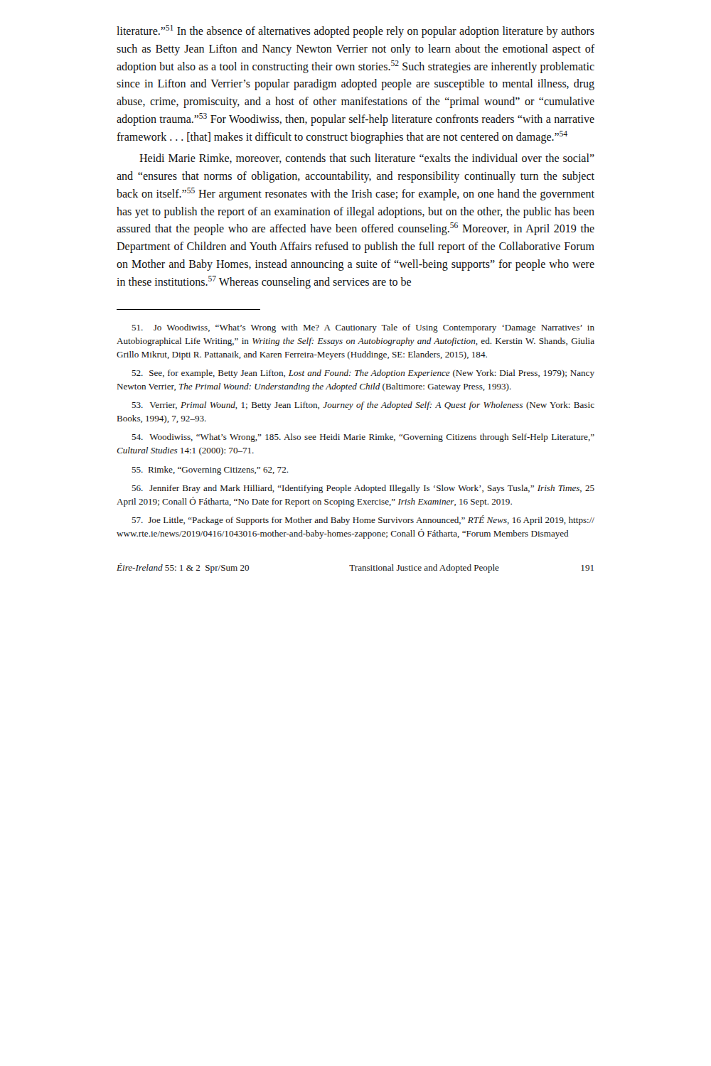literature.”51 In the absence of alternatives adopted people rely on popular adoption literature by authors such as Betty Jean Lifton and Nancy Newton Verrier not only to learn about the emotional aspect of adoption but also as a tool in constructing their own stories.52 Such strategies are inherently problematic since in Lifton and Verrier’s popular paradigm adopted people are susceptible to mental illness, drug abuse, crime, promiscuity, and a host of other manifestations of the “primal wound” or “cumulative adoption trauma.”53 For Woodiwiss, then, popular self-help literature confronts readers “with a narrative framework . . . [that] makes it difficult to construct biographies that are not centered on damage.”54
Heidi Marie Rimke, moreover, contends that such literature “exalts the individual over the social” and “ensures that norms of obligation, accountability, and responsibility continually turn the subject back on itself.”55 Her argument resonates with the Irish case; for example, on one hand the government has yet to publish the report of an examination of illegal adoptions, but on the other, the public has been assured that the people who are affected have been offered counseling.56 Moreover, in April 2019 the Department of Children and Youth Affairs refused to publish the full report of the Collaborative Forum on Mother and Baby Homes, instead announcing a suite of “well-being supports” for people who were in these institutions.57 Whereas counseling and services are to be
Jo Woodiwiss, “What’s Wrong with Me? A Cautionary Tale of Using Contemporary ‘Damage Narratives’ in Autobiographical Life Writing,” in Writing the Self: Essays on Autobiography and Autofiction, ed. Kerstin W. Shands, Giulia Grillo Mikrut, Dipti R. Pattanaik, and Karen Ferreira-Meyers (Huddinge, SE: Elanders, 2015), 184.
See, for example, Betty Jean Lifton, Lost and Found: The Adoption Experience (New York: Dial Press, 1979); Nancy Newton Verrier, The Primal Wound: Understanding the Adopted Child (Baltimore: Gateway Press, 1993).
Verrier, Primal Wound, 1; Betty Jean Lifton, Journey of the Adopted Self: A Quest for Wholeness (New York: Basic Books, 1994), 7, 92–93.
Woodiwiss, “What’s Wrong,” 185. Also see Heidi Marie Rimke, “Governing Citizens through Self-Help Literature,” Cultural Studies 14:1 (2000): 70–71.
Rimke, “Governing Citizens,” 62, 72.
Jennifer Bray and Mark Hilliard, “Identifying People Adopted Illegally Is ‘Slow Work’, Says Tusla,” Irish Times, 25 April 2019; Conall Ó Fátharta, “No Date for Report on Scoping Exercise,” Irish Examiner, 16 Sept. 2019.
Joe Little, “Package of Supports for Mother and Baby Home Survivors Announced,” RTÉ News, 16 April 2019, https://www.rte.ie/news/2019/0416/1043016-mother-and-baby-homes-zappone; Conall Ó Fátharta, “Forum Members Dismayed
Éire-Ireland 55: 1 & 2 Spr/Sum 20
Transitional Justice and Adopted People
191